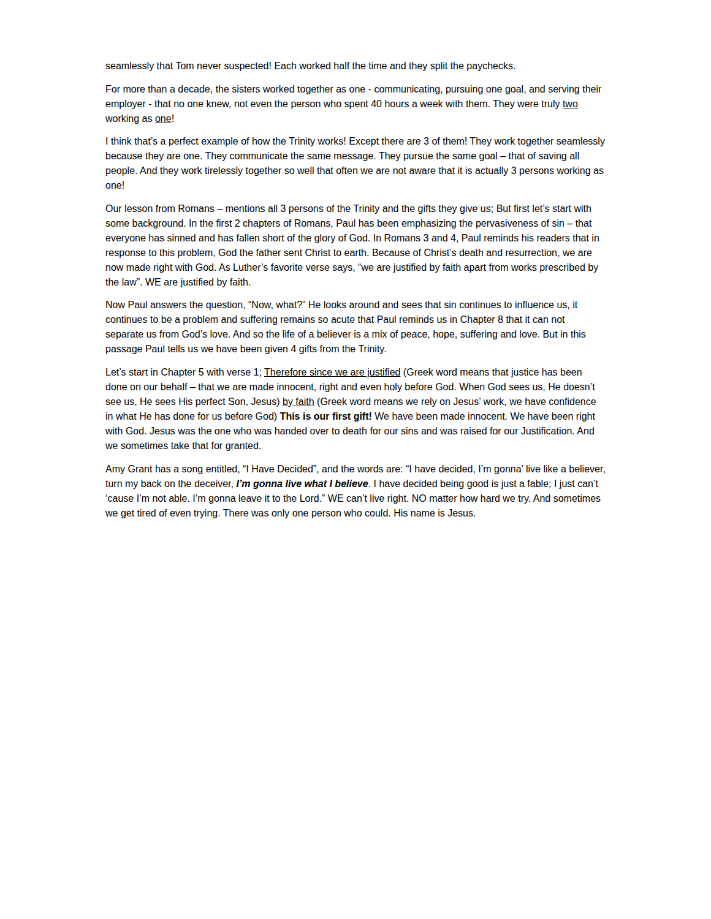seamlessly that Tom never suspected! Each worked half the time and they split the paychecks.
For more than a decade, the sisters worked together as one - communicating, pursuing one goal, and serving their employer - that no one knew, not even the person who spent 40 hours a week with them. They were truly two working as one!
I think that’s a perfect example of how the Trinity works! Except there are 3 of them! They work together seamlessly because they are one. They communicate the same message. They pursue the same goal – that of saving all people. And they work tirelessly together so well that often we are not aware that it is actually 3 persons working as one!
Our lesson from Romans – mentions all 3 persons of the Trinity and the gifts they give us; But first let’s start with some background. In the first 2 chapters of Romans, Paul has been emphasizing the pervasiveness of sin – that everyone has sinned and has fallen short of the glory of God. In Romans 3 and 4, Paul reminds his readers that in response to this problem, God the father sent Christ to earth. Because of Christ’s death and resurrection, we are now made right with God. As Luther’s favorite verse says, “we are justified by faith apart from works prescribed by the law”. WE are justified by faith.
Now Paul answers the question, “Now, what?” He looks around and sees that sin continues to influence us, it continues to be a problem and suffering remains so acute that Paul reminds us in Chapter 8 that it can not separate us from God’s love. And so the life of a believer is a mix of peace, hope, suffering and love. But in this passage Paul tells us we have been given 4 gifts from the Trinity.
Let’s start in Chapter 5 with verse 1; Therefore since we are justified (Greek word means that justice has been done on our behalf – that we are made innocent, right and even holy before God. When God sees us, He doesn’t see us, He sees His perfect Son, Jesus) by faith (Greek word means we rely on Jesus’ work, we have confidence in what He has done for us before God) This is our first gift! We have been made innocent. We have been right with God. Jesus was the one who was handed over to death for our sins and was raised for our Justification. And we sometimes take that for granted.
Amy Grant has a song entitled, “I Have Decided”, and the words are: “I have decided, I’m gonna’ live like a believer, turn my back on the deceiver, I’m gonna live what I believe. I have decided being good is just a fable; I just can’t ‘cause I’m not able. I’m gonna leave it to the Lord.” WE can’t live right. NO matter how hard we try. And sometimes we get tired of even trying. There was only one person who could. His name is Jesus.